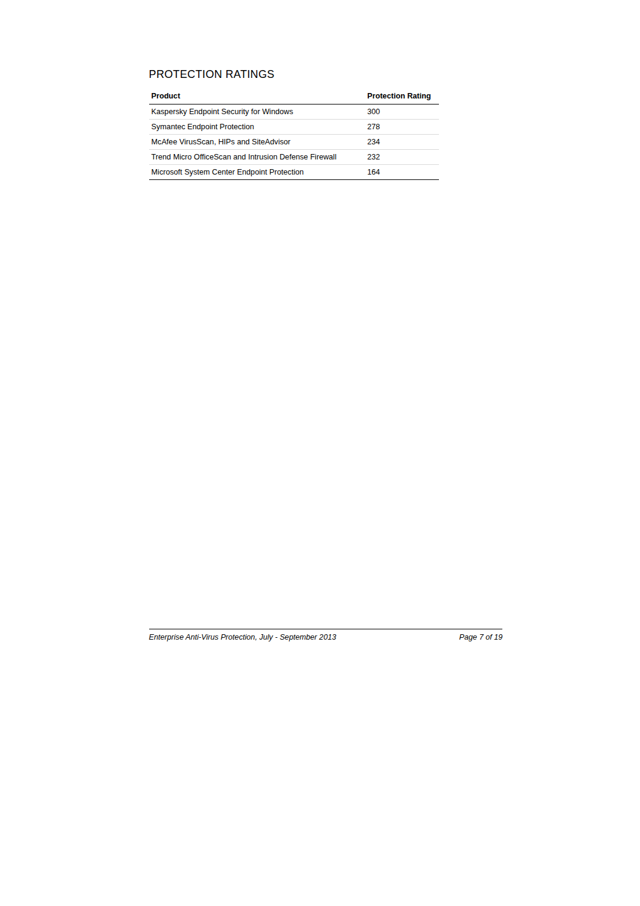PROTECTION RATINGS
| Product | Protection Rating |
| --- | --- |
| Kaspersky Endpoint Security for Windows | 300 |
| Symantec Endpoint Protection | 278 |
| McAfee VirusScan, HIPs and SiteAdvisor | 234 |
| Trend Micro OfficeScan and Intrusion Defense Firewall | 232 |
| Microsoft System Center Endpoint Protection | 164 |
Enterprise Anti-Virus Protection, July - September 2013 Page 7 of 19